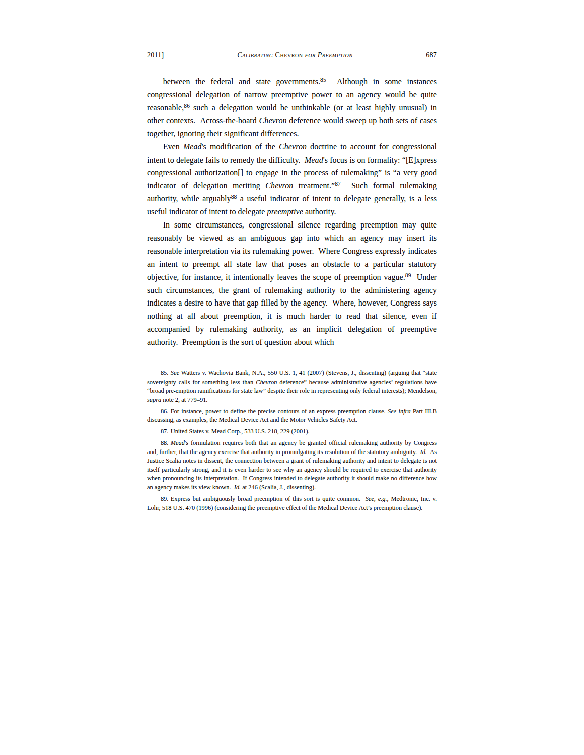2011] Calibrating Chevron for Preemption 687
between the federal and state governments.85 Although in some instances congressional delegation of narrow preemptive power to an agency would be quite reasonable,86 such a delegation would be unthinkable (or at least highly unusual) in other contexts. Across-the-board Chevron deference would sweep up both sets of cases together, ignoring their significant differences.
Even Mead's modification of the Chevron doctrine to account for congressional intent to delegate fails to remedy the difficulty. Mead's focus is on formality: “[E]xpress congressional authorization[] to engage in the process of rulemaking” is “a very good indicator of delegation meriting Chevron treatment.”87 Such formal rulemaking authority, while arguably88 a useful indicator of intent to delegate generally, is a less useful indicator of intent to delegate preemptive authority.
In some circumstances, congressional silence regarding preemption may quite reasonably be viewed as an ambiguous gap into which an agency may insert its reasonable interpretation via its rulemaking power. Where Congress expressly indicates an intent to preempt all state law that poses an obstacle to a particular statutory objective, for instance, it intentionally leaves the scope of preemption vague.89 Under such circumstances, the grant of rulemaking authority to the administering agency indicates a desire to have that gap filled by the agency. Where, however, Congress says nothing at all about preemption, it is much harder to read that silence, even if accompanied by rulemaking authority, as an implicit delegation of preemptive authority. Preemption is the sort of question about which
85. See Watters v. Wachovia Bank, N.A., 550 U.S. 1, 41 (2007) (Stevens, J., dissenting) (arguing that “state sovereignty calls for something less than Chevron deference” because administrative agencies’ regulations have “broad pre-emption ramifications for state law” despite their role in representing only federal interests); Mendelson, supra note 2, at 779–91.
86. For instance, power to define the precise contours of an express preemption clause. See infra Part III.B discussing, as examples, the Medical Device Act and the Motor Vehicles Safety Act.
87. United States v. Mead Corp., 533 U.S. 218, 229 (2001).
88. Mead's formulation requires both that an agency be granted official rulemaking authority by Congress and, further, that the agency exercise that authority in promulgating its resolution of the statutory ambiguity. Id. As Justice Scalia notes in dissent, the connection between a grant of rulemaking authority and intent to delegate is not itself particularly strong, and it is even harder to see why an agency should be required to exercise that authority when pronouncing its interpretation. If Congress intended to delegate authority it should make no difference how an agency makes its view known. Id. at 246 (Scalia, J., dissenting).
89. Express but ambiguously broad preemption of this sort is quite common. See, e.g., Medtronic, Inc. v. Lohr, 518 U.S. 470 (1996) (considering the preemptive effect of the Medical Device Act’s preemption clause).